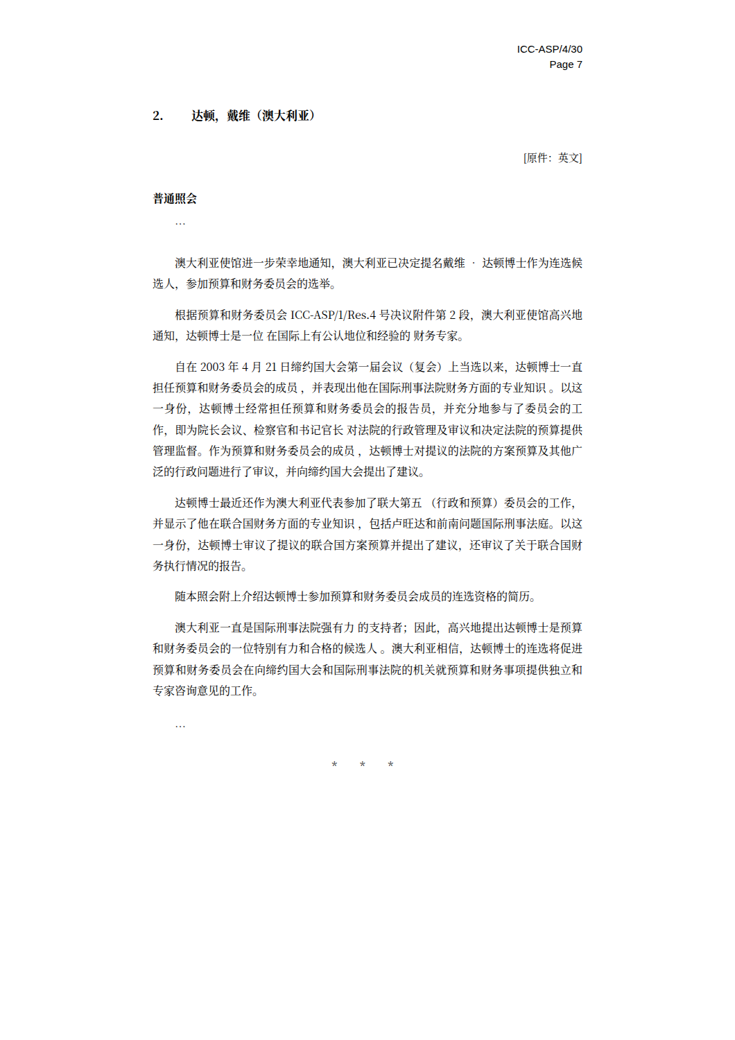ICC-ASP/4/30
Page 7
2. 达顿，戴维（澳大利亚）
[原件：英文]
普通照会
…
澳大利亚使馆进一步荣幸地通知，澳大利亚已决定提名戴维 • 达顿博士作为连选候选人，参加预算和财务委员会的选举。
根据预算和财务委员会 ICC-ASP/1/Res.4 号决议附件第 2 段，澳大利亚使馆高兴地通知，达顿博士是一位 在国际上有公认地位和经验的 财务专家。
自在 2003 年 4 月 21 日缔约国大会第一届会议（复会）上当选以来，达顿博士一直担任预算和财务委员会的成员 ，并表现出他在国际刑事法院财务方面的专业知识 。以这一身份，达顿博士经常担任预算和财务委员会的报告员，并充分地参与了委员会的工作，即为院长会议、检察官和书记官长 对法院的行政管理及审议和决定法院的预算提供管理监督。作为预算和财务委员会的成员 ，达顿博士对提议的法院的方案预算及其他广泛的行政问题进行了审议，并向缔约国大会提出了建议。
达顿博士最近还作为澳大利亚代表参加了联大第五 （行政和预算）委员会的工作，并显示了他在联合国财务方面的专业知识 ，包括卢旺达和前南问题国际刑事法庭。以这一身份，达顿博士审议了提议的联合国方案预算并提出了建议，还审议了关于联合国财务执行情况的报告。
随本照会附上介绍达顿博士参加预算和财务委员会成员的连选资格的简历。
澳大利亚一直是国际刑事法院强有力 的支持者；因此，高兴地提出达顿博士是预算和财务委员会的一位特别有力和合格的候选人 。澳大利亚相信，达顿博士的连选将促进预算和财务委员会在向缔约国大会和国际刑事法院的机关就预算和财务事项提供独立和专家咨询意见的工作。
…
* * *